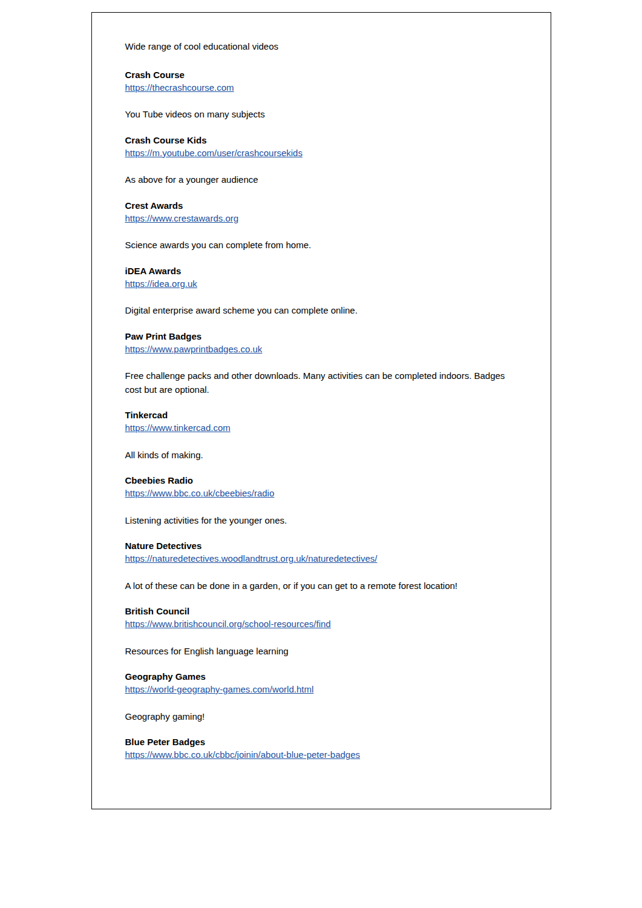Wide range of cool educational videos
Crash Course
https://thecrashcourse.com
You Tube videos on many subjects
Crash Course Kids
https://m.youtube.com/user/crashcoursekids
As above for a younger audience
Crest Awards
https://www.crestawards.org
Science awards you can complete from home.
iDEA Awards
https://idea.org.uk
Digital enterprise award scheme you can complete online.
Paw Print Badges
https://www.pawprintbadges.co.uk
Free challenge packs and other downloads. Many activities can be completed indoors. Badges cost but are optional.
Tinkercad
https://www.tinkercad.com
All kinds of making.
Cbeebies Radio
https://www.bbc.co.uk/cbeebies/radio
Listening activities for the younger ones.
Nature Detectives
https://naturedetectives.woodlandtrust.org.uk/naturedetectives/
A lot of these can be done in a garden, or if you can get to a remote forest location!
British Council
https://www.britishcouncil.org/school-resources/find
Resources for English language learning
Geography Games
https://world-geography-games.com/world.html
Geography gaming!
Blue Peter Badges
https://www.bbc.co.uk/cbbc/joinin/about-blue-peter-badges